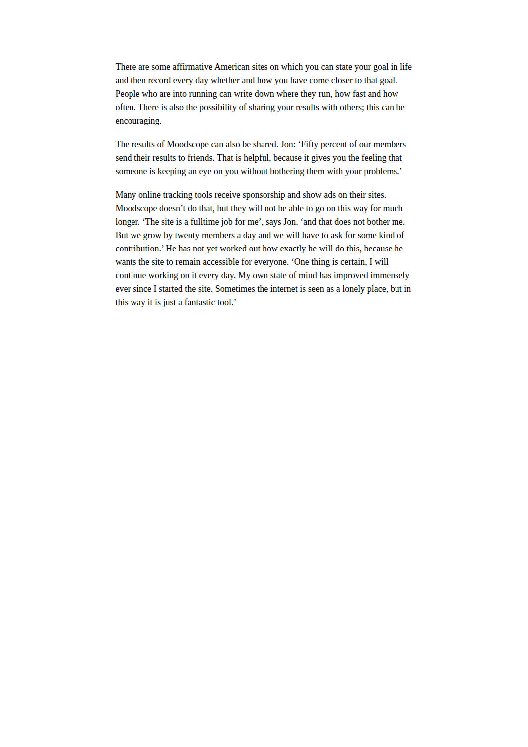There are some affirmative American sites on which you can state your goal in life and then record every day whether and how you have come closer to that goal. People who are into running can write down where they run, how fast and how often. There is also the possibility of sharing your results with others; this can be encouraging.
The results of Moodscope can also be shared. Jon: ‘Fifty percent of our members send their results to friends. That is helpful, because it gives you the feeling that someone is keeping an eye on you without bothering them with your problems.’
Many online tracking tools receive sponsorship and show ads on their sites. Moodscope doesn’t do that, but they will not be able to go on this way for much longer. ‘The site is a fulltime job for me’, says Jon. ‘and that does not bother me. But we grow by twenty members a day and we will have to ask for some kind of contribution.’ He has not yet worked out how exactly he will do this, because he wants the site to remain accessible for everyone. ‘One thing is certain, I will continue working on it every day. My own state of mind has improved immensely ever since I started the site. Sometimes the internet is seen as a lonely place, but in this way it is just a fantastic tool.’